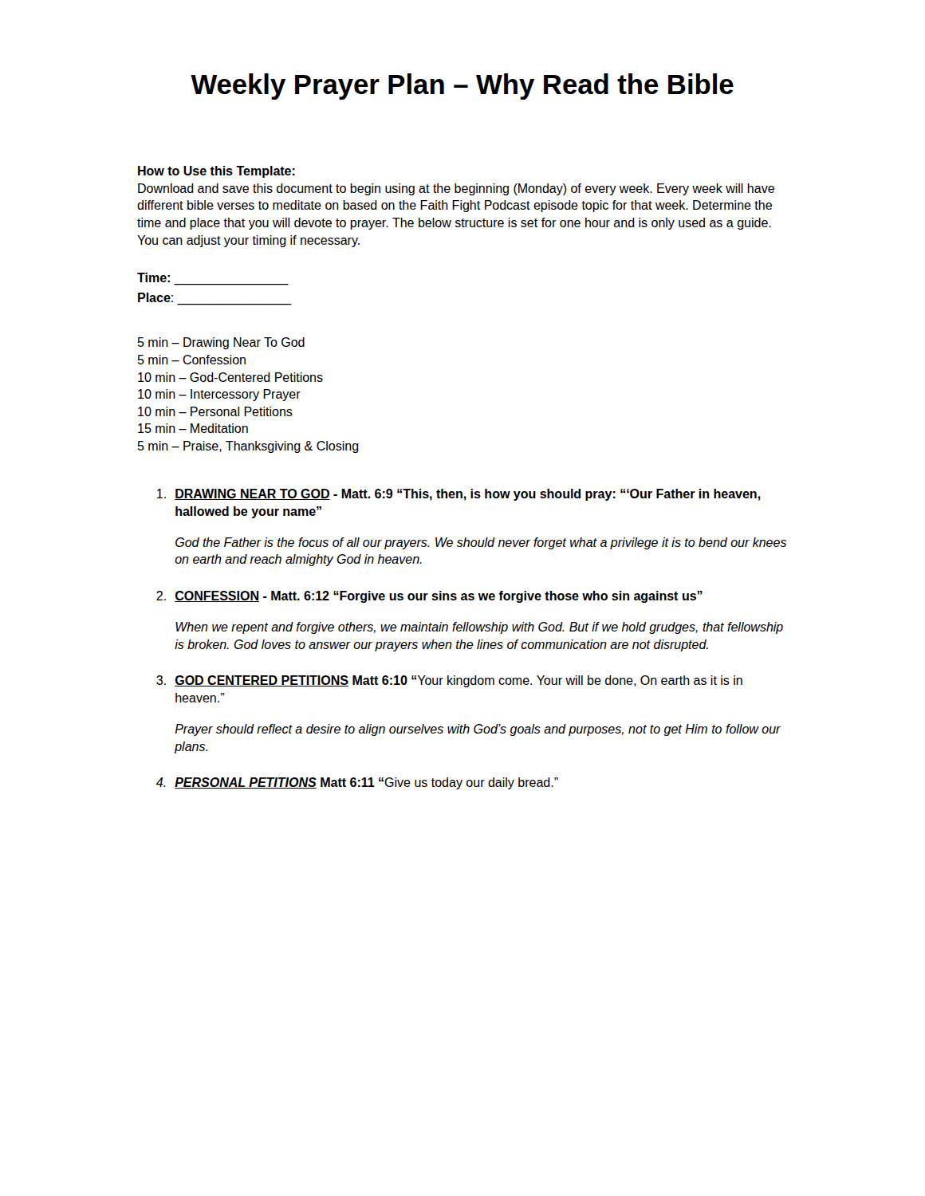Weekly Prayer Plan – Why Read the Bible
How to Use this Template:
Download and save this document to begin using at the beginning (Monday) of every week. Every week will have different bible verses to meditate on based on the Faith Fight Podcast episode topic for that week. Determine the time and place that you will devote to prayer. The below structure is set for one hour and is only used as a guide. You can adjust your timing if necessary.
Time: ________________
Place: ________________
5 min – Drawing Near To God
5 min – Confession
10 min – God-Centered Petitions
10 min – Intercessory Prayer
10 min – Personal Petitions
15 min – Meditation
5 min – Praise, Thanksgiving & Closing
DRAWING NEAR TO GOD - Matt. 6:9 “This, then, is how you should pray: “‘Our Father in heaven, hallowed be your name”
God the Father is the focus of all our prayers. We should never forget what a privilege it is to bend our knees on earth and reach almighty God in heaven.
CONFESSION - Matt. 6:12 “Forgive us our sins as we forgive those who sin against us”
When we repent and forgive others, we maintain fellowship with God. But if we hold grudges, that fellowship is broken. God loves to answer our prayers when the lines of communication are not disrupted.
GOD CENTERED PETITIONS Matt 6:10 “Your kingdom come. Your will be done, On earth as it is in heaven.”
Prayer should reflect a desire to align ourselves with God’s goals and purposes, not to get Him to follow our plans.
PERSONAL PETITIONS Matt 6:11 “Give us today our daily bread.”